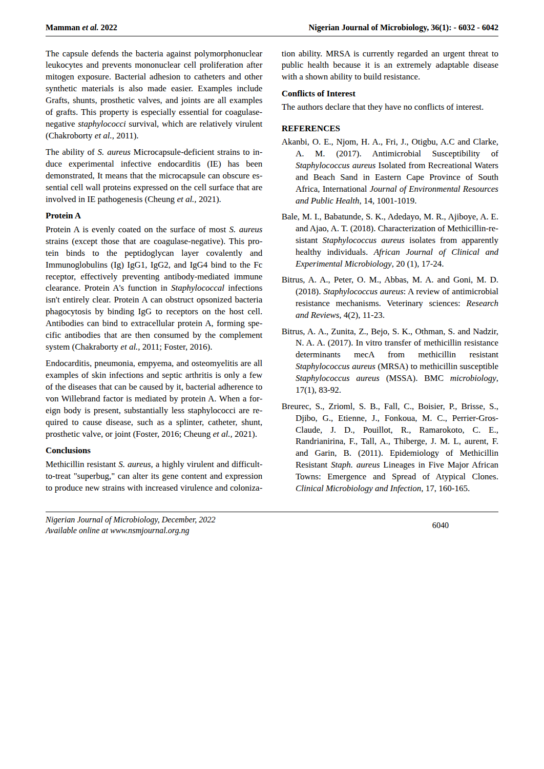Mamman et al. 2022
Nigerian Journal of Microbiology, 36(1): - 6032 - 6042
The capsule defends the bacteria against polymorphonuclear leukocytes and prevents mononuclear cell proliferation after mitogen exposure. Bacterial adhesion to catheters and other synthetic materials is also made easier. Examples include Grafts, shunts, prosthetic valves, and joints are all examples of grafts. This property is especially essential for coagulase-negative staphylococci survival, which are relatively virulent (Chakroborty et al., 2011).
The ability of S. aureus Microcapsule-deficient strains to induce experimental infective endocarditis (IE) has been demonstrated, It means that the microcapsule can obscure essential cell wall proteins expressed on the cell surface that are involved in IE pathogenesis (Cheung et al., 2021).
Protein A
Protein A is evenly coated on the surface of most S. aureus strains (except those that are coagulase-negative). This protein binds to the peptidoglycan layer covalently and Immunoglobulins (Ig) IgG1, IgG2, and IgG4 bind to the Fc receptor, effectively preventing antibody-mediated immune clearance. Protein A's function in Staphylococcal infections isn't entirely clear. Protein A can obstruct opsonized bacteria phagocytosis by binding IgG to receptors on the host cell. Antibodies can bind to extracellular protein A, forming specific antibodies that are then consumed by the complement system (Chakraborty et al., 2011; Foster, 2016).
Endocarditis, pneumonia, empyema, and osteomyelitis are all examples of skin infections and septic arthritis is only a few of the diseases that can be caused by it, bacterial adherence to von Willebrand factor is mediated by protein A. When a foreign body is present, substantially less staphylococci are required to cause disease, such as a splinter, catheter, shunt, prosthetic valve, or joint (Foster, 2016; Cheung et al., 2021).
Conclusions
Methicillin resistant S. aureus, a highly virulent and difficult-to-treat "superbug," can alter its gene content and expression to produce new strains with increased virulence and colonization ability. MRSA is currently regarded an urgent threat to public health because it is an extremely adaptable disease with a shown ability to build resistance.
Conflicts of Interest
The authors declare that they have no conflicts of interest.
REFERENCES
Akanbi, O. E., Njom, H. A., Fri, J., Otigbu, A.C and Clarke, A. M. (2017). Antimicrobial Susceptibility of Staphylococcus aureus Isolated from Recreational Waters and Beach Sand in Eastern Cape Province of South Africa, International Journal of Environmental Resources and Public Health, 14, 1001-1019.
Bale, M. I., Babatunde, S. K., Adedayo, M. R., Ajiboye, A. E. and Ajao, A. T. (2018). Characterization of Methicillin-resistant Staphylococcus aureus isolates from apparently healthy individuals. African Journal of Clinical and Experimental Microbiology, 20 (1), 17-24.
Bitrus, A. A., Peter, O. M., Abbas, M. A. and Goni, M. D. (2018). Staphylococcus aureus: A review of antimicrobial resistance mechanisms. Veterinary sciences: Research and Reviews, 4(2), 11-23.
Bitrus, A. A., Zunita, Z., Bejo, S. K., Othman, S. and Nadzir, N. A. A. (2017). In vitro transfer of methicillin resistance determinants mecA from methicillin resistant Staphylococcus aureus (MRSA) to methicillin susceptible Staphylococcus aureus (MSSA). BMC microbiology, 17(1), 83-92.
Breurec, S., Zrioml, S. B., Fall, C., Boisier, P., Brisse, S., Djibo, G., Etienne, J., Fonkoua, M. C., Perrier-Gros-Claude, J. D., Pouillot, R., Ramarokoto, C. E., Randrianirina, F., Tall, A., Thiberge, J. M. L, aurent, F. and Garin, B. (2011). Epidemiology of Methicillin Resistant Staph. aureus Lineages in Five Major African Towns: Emergence and Spread of Atypical Clones. Clinical Microbiology and Infection, 17, 160-165.
Nigerian Journal of Microbiology, December, 2022
Available online at www.nsmjournal.org.ng
6040